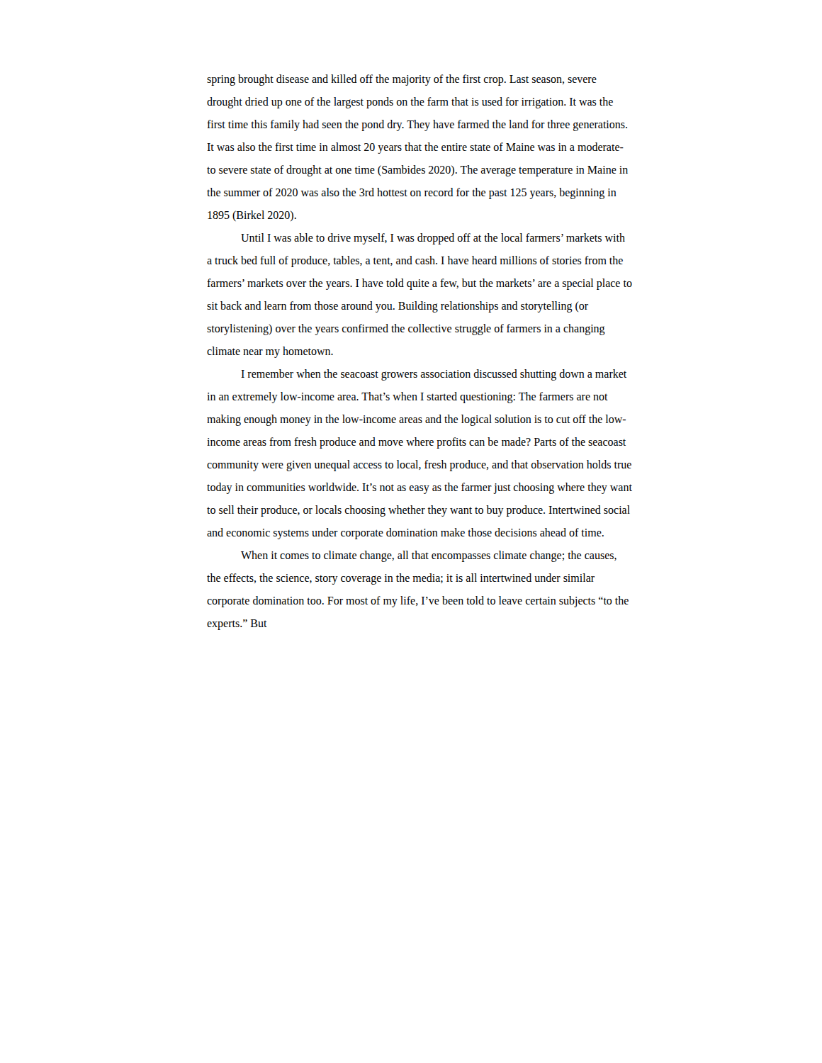spring brought disease and killed off the majority of the first crop. Last season, severe drought dried up one of the largest ponds on the farm that is used for irrigation. It was the first time this family had seen the pond dry. They have farmed the land for three generations. It was also the first time in almost 20 years that the entire state of Maine was in a moderate-to severe state of drought at one time (Sambides 2020). The average temperature in Maine in the summer of 2020 was also the 3rd hottest on record for the past 125 years, beginning in 1895 (Birkel 2020).
Until I was able to drive myself, I was dropped off at the local farmers’ markets with a truck bed full of produce, tables, a tent, and cash. I have heard millions of stories from the farmers’ markets over the years. I have told quite a few, but the markets’ are a special place to sit back and learn from those around you. Building relationships and storytelling (or storylistening) over the years confirmed the collective struggle of farmers in a changing climate near my hometown.
I remember when the seacoast growers association discussed shutting down a market in an extremely low-income area. That’s when I started questioning: The farmers are not making enough money in the low-income areas and the logical solution is to cut off the low-income areas from fresh produce and move where profits can be made? Parts of the seacoast community were given unequal access to local, fresh produce, and that observation holds true today in communities worldwide. It’s not as easy as the farmer just choosing where they want to sell their produce, or locals choosing whether they want to buy produce. Intertwined social and economic systems under corporate domination make those decisions ahead of time.
When it comes to climate change, all that encompasses climate change; the causes, the effects, the science, story coverage in the media; it is all intertwined under similar corporate domination too. For most of my life, I’ve been told to leave certain subjects “to the experts.” But